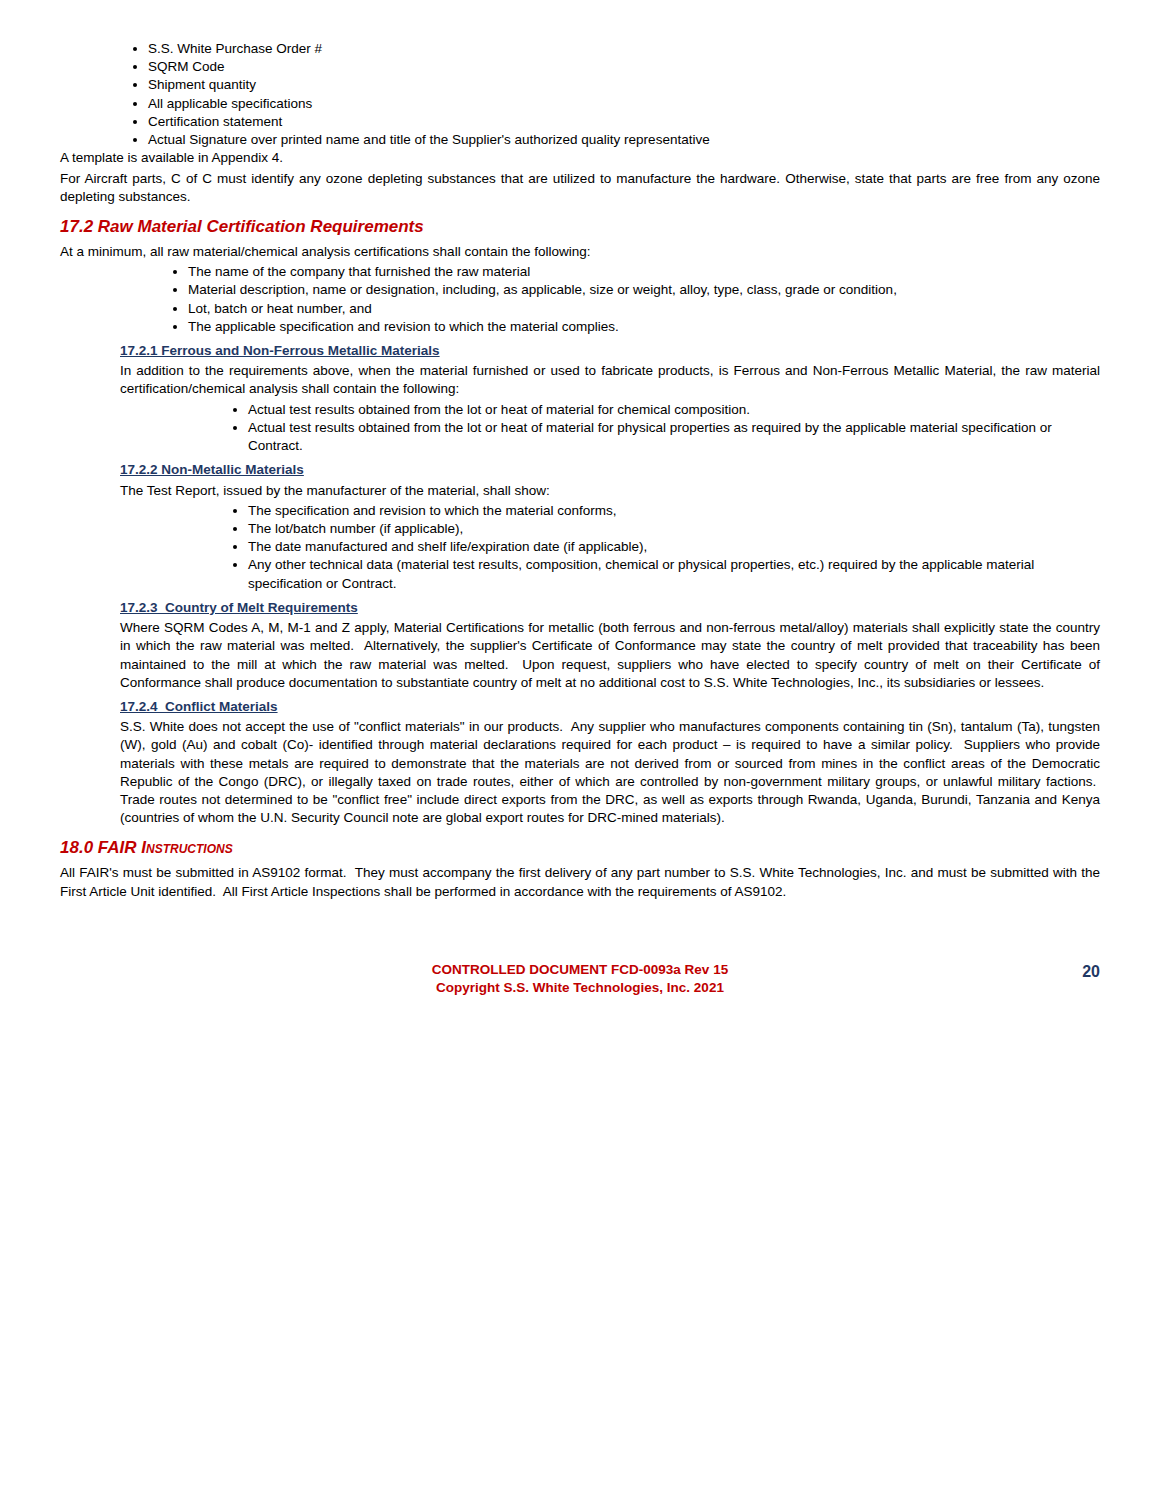S.S. White Purchase Order #
SQRM Code
Shipment quantity
All applicable specifications
Certification statement
Actual Signature over printed name and title of the Supplier's authorized quality representative
A template is available in Appendix 4.
For Aircraft parts, C of C must identify any ozone depleting substances that are utilized to manufacture the hardware. Otherwise, state that parts are free from any ozone depleting substances.
17.2 Raw Material Certification Requirements
At a minimum, all raw material/chemical analysis certifications shall contain the following:
The name of the company that furnished the raw material
Material description, name or designation, including, as applicable, size or weight, alloy, type, class, grade or condition,
Lot, batch or heat number, and
The applicable specification and revision to which the material complies.
17.2.1 Ferrous and Non-Ferrous Metallic Materials
In addition to the requirements above, when the material furnished or used to fabricate products, is Ferrous and Non-Ferrous Metallic Material, the raw material certification/chemical analysis shall contain the following:
Actual test results obtained from the lot or heat of material for chemical composition.
Actual test results obtained from the lot or heat of material for physical properties as required by the applicable material specification or Contract.
17.2.2 Non-Metallic Materials
The Test Report, issued by the manufacturer of the material, shall show:
The specification and revision to which the material conforms,
The lot/batch number (if applicable),
The date manufactured and shelf life/expiration date (if applicable),
Any other technical data (material test results, composition, chemical or physical properties, etc.) required by the applicable material specification or Contract.
17.2.3 Country of Melt Requirements
Where SQRM Codes A, M, M-1 and Z apply, Material Certifications for metallic (both ferrous and non-ferrous metal/alloy) materials shall explicitly state the country in which the raw material was melted. Alternatively, the supplier's Certificate of Conformance may state the country of melt provided that traceability has been maintained to the mill at which the raw material was melted. Upon request, suppliers who have elected to specify country of melt on their Certificate of Conformance shall produce documentation to substantiate country of melt at no additional cost to S.S. White Technologies, Inc., its subsidiaries or lessees.
17.2.4 Conflict Materials
S.S. White does not accept the use of "conflict materials" in our products. Any supplier who manufactures components containing tin (Sn), tantalum (Ta), tungsten (W), gold (Au) and cobalt (Co)- identified through material declarations required for each product – is required to have a similar policy. Suppliers who provide materials with these metals are required to demonstrate that the materials are not derived from or sourced from mines in the conflict areas of the Democratic Republic of the Congo (DRC), or illegally taxed on trade routes, either of which are controlled by non-government military groups, or unlawful military factions. Trade routes not determined to be "conflict free" include direct exports from the DRC, as well as exports through Rwanda, Uganda, Burundi, Tanzania and Kenya (countries of whom the U.N. Security Council note are global export routes for DRC-mined materials).
18.0 FAIR Instructions
All FAIR's must be submitted in AS9102 format. They must accompany the first delivery of any part number to S.S. White Technologies, Inc. and must be submitted with the First Article Unit identified. All First Article Inspections shall be performed in accordance with the requirements of AS9102.
CONTROLLED DOCUMENT FCD-0093a Rev 15
Copyright S.S. White Technologies, Inc. 2021
20